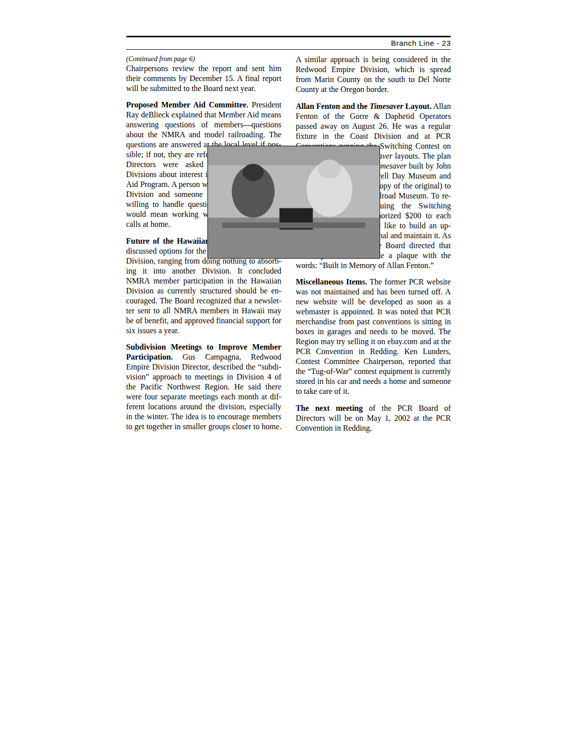Branch Line - 23
(Continued from page 6)
Chairpersons review the report and sent him their comments by December 15. A final report will be submitted to the Board next year.
Proposed Member Aid Committee. President Ray deBlieck explained that Member Aid means answering questions of members—questions about the NMRA and model railroading. The questions are answered at the local level if possible; if not, they are referred up the chain. The Directors were asked to inquire in their Divisions about interest in setting up a Member Aid Program. A person would be needed in each Division and someone at the Regional level willing to handle questions from members. It would mean working with e-mail and phone calls at home.
Future of the Hawaiian Division. The Board discussed options for the future of the Hawaiian Division, ranging from doing nothing to absorbing it into another Division. It concluded NMRA member participation in the Hawaiian Division as currently structured should be encouraged. The Board recognized that a newsletter sent to all NMRA members in Hawaii may be of benefit, and approved financial support for six issues a year.
Subdivision Meetings to Improve Member Participation. Gus Campagna, Redwood Empire Division Director, described the “subdivision” approach to meetings in Division 4 of the Pacific Northwest Region. He said there were four separate meetings each month at different locations around the division, especially in the winter. The idea is to encourage members to get together in smaller groups closer to home. A similar approach is being considered in the Redwood Empire Division, which is spread from Marin County on the south to Del Norte County at the Oregon border.
Allan Fenton and the Timesaver Layout. Allan Fenton of the Gorre & Daphetid Operators passed away on August 26. He was a regular fixture in the Coast Division and at PCR Conventions running the Switching Contest on the two John Allen Timesaver layouts. The plan is to donate the original Timesaver built by John Allen to the NMRA Howell Day Museum and the second Timesaver (a copy of the original) to the San Diego Model Railroad Museum. To replace these for continuing the Switching Contests, the Board authorized $200 to each PCR Division that would like to build an upgraded replica of the original and maintain it. As a memorial to Allan, the Board directed that each replica shall include a plaque with the words: “Built in Memory of Allan Fenton.”
Miscellaneous Items. The former PCR website was not maintained and has been turned off. A new website will be developed as soon as a webmaster is appointed. It was noted that PCR merchandise from past conventions is sitting in boxes in garages and needs to be moved. The Region may try selling it on ebay.com and at the PCR Convention in Redding. Ken Lunders, Contest Committee Chairperson, reported that the “Tug-of-War” contest equipment is currently stored in his car and needs a home and someone to take care of it.
The next meeting of the PCR Board of Directors will be on May 1, 2002 at the PCR Convention in Redding.